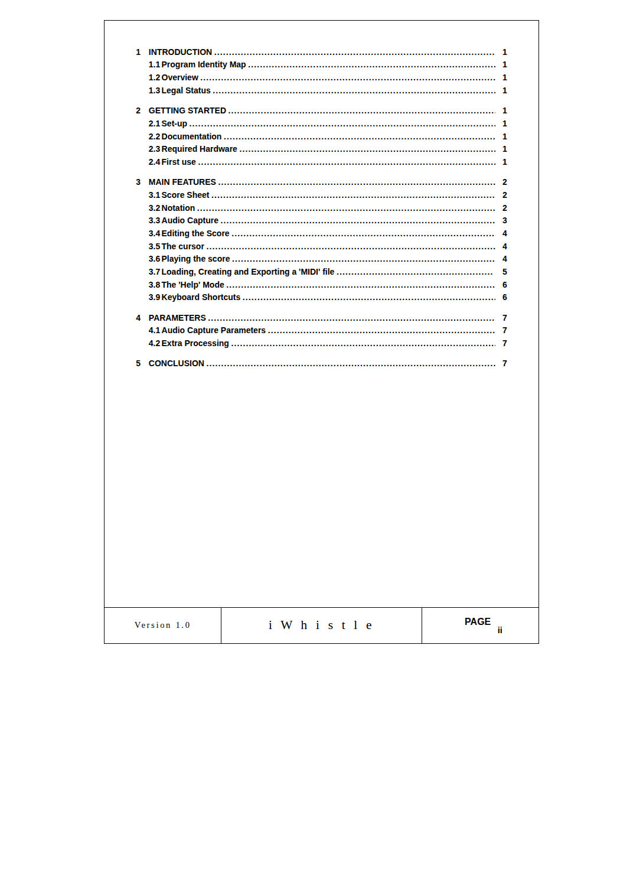1 INTRODUCTION.................................................................................................................. 1
1.1 Program Identity Map....................................................................................................... 1
1.2 Overview....................................................................................................................... 1
1.3 Legal Status................................................................................................................ 1
2 GETTING STARTED......................................................................................................... 1
2.1 Set-up........................................................................................................................... 1
2.2 Documentation........................................................................................................... 1
2.3 Required Hardware......................................................................................................... 1
2.4 First use....................................................................................................................... 1
3 MAIN FEATURES............................................................................................................. 2
3.1 Score Sheet................................................................................................................. 2
3.2 Notation......................................................................................................................... 2
3.3 Audio Capture............................................................................................................. 3
3.4 Editing the Score......................................................................................................... 4
3.5 The cursor................................................................................................................... 4
3.6 Playing the score......................................................................................................... 4
3.7 Loading, Creating and Exporting a 'MIDI' file..................................................... 5
3.8 The 'Help' Mode........................................................................................................... 6
3.9 Keyboard Shortcuts......................................................................................................... 6
4 PARAMETERS................................................................................................................. 7
4.1 Audio Capture Parameters............................................................................................. 7
4.2 Extra Processing......................................................................................................... 7
5 CONCLUSION................................................................................................................. 7
Version 1.0
i W h i s t l e
PAGE ii